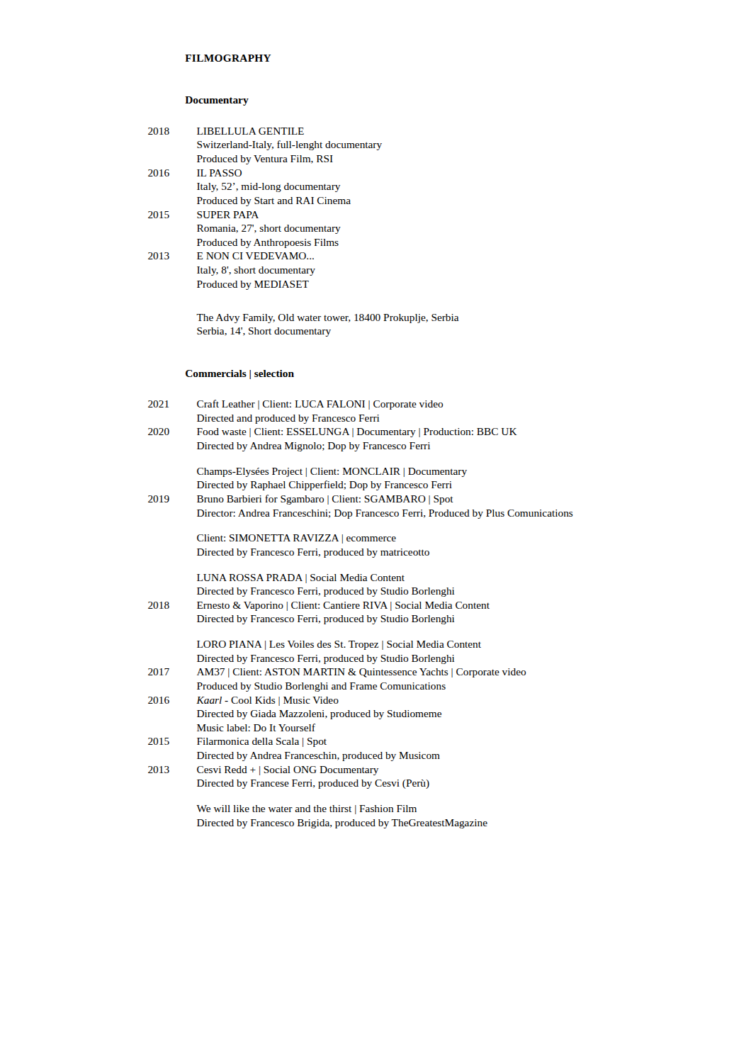FILMOGRAPHY
Documentary
| 2018 | LIBELLULA GENTILE Switzerland-Italy, full-lenght documentary Produced by Ventura Film, RSI |
| 2016 | IL PASSO Italy, 52’, mid-long documentary Produced by Start and RAI Cinema |
| 2015 | SUPER PAPA Romania, 27', short documentary Produced by Anthropoesis Films |
| 2013 | E NON CI VEDEVAMO... Italy, 8', short documentary Produced by MEDIASET The Advy Family, Old water tower, 18400 Prokuplje, Serbia Serbia, 14', Short documentary |
Commercials | selection
| 2021 | Craft Leather / Client: LUCA FALONI / Corporate video Directed and produced by Francesco Ferri |
| 2020 | Food waste / Client: ESSELUNGA / Documentary / Production: BBC UK Directed by Andrea Mignolo; Dop by Francesco Ferri Champs-Elysées Project / Client: MONCLAIR / Documentary Directed by Raphael Chipperfield; Dop by Francesco Ferri |
| 2019 | Bruno Barbieri for Sgambaro / Client: SGAMBARO / Spot Director: Andrea Franceschini; Dop Francesco Ferri, Produced by Plus Comunications Client: SIMONETTA RAVIZZA / ecommerce Directed by Francesco Ferri, produced by matriceotto LUNA ROSSA PRADA / Social Media Content Directed by Francesco Ferri, produced by Studio Borlenghi |
| 2018 | Ernesto & Vaporino / Client: Cantiere RIVA / Social Media Content Directed by Francesco Ferri, produced by Studio Borlenghi LORO PIANA / Les Voiles des St. Tropez / Social Media Content Directed by Francesco Ferri, produced by Studio Borlenghi |
| 2017 | AM37 / Client: ASTON MARTIN & Quintessence Yachts / Corporate video Produced by Studio Borlenghi and Frame Comunications |
| 2016 | Kaarl - Cool Kids / Music Video Directed by Giada Mazzoleni, produced by Studiomeme Music label: Do It Yourself |
| 2015 | Filarmonica della Scala / Spot Directed by Andrea Franceschin, produced by Musicom |
| 2013 | Cesvi Redd + / Social ONG Documentary Directed by Francese Ferri, produced by Cesvi (Perù) We will like the water and the thirst / Fashion Film Directed by Francesco Brigida, produced by TheGreatestMagazine |